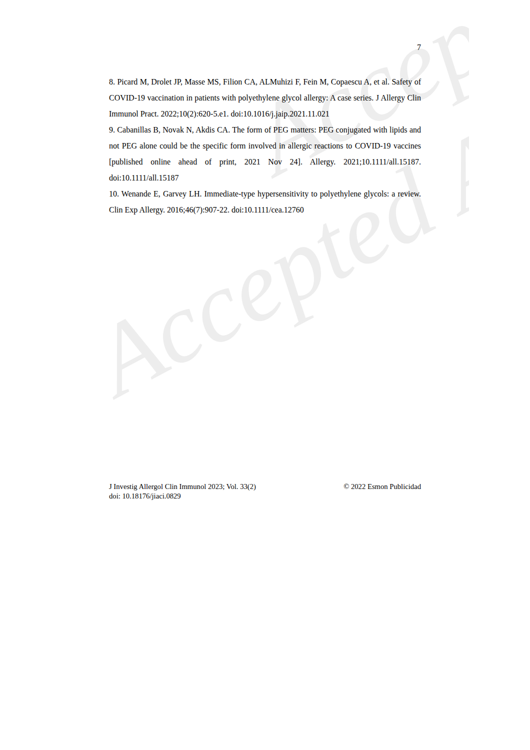Accepted Article Accepted Article
7
8. Picard M, Drolet JP, Masse MS, Filion CA, ALMuhizi F, Fein M, Copaescu A, et al. Safety of COVID-19 vaccination in patients with polyethylene glycol allergy: A case series. J Allergy Clin Immunol Pract. 2022;10(2):620-5.e1. doi:10.1016/j.jaip.2021.11.021
9. Cabanillas B, Novak N, Akdis CA. The form of PEG matters: PEG conjugated with lipids and not PEG alone could be the specific form involved in allergic reactions to COVID-19 vaccines [published online ahead of print, 2021 Nov 24]. Allergy. 2021;10.1111/all.15187. doi:10.1111/all.15187
10. Wenande E, Garvey LH. Immediate-type hypersensitivity to polyethylene glycols: a review. Clin Exp Allergy. 2016;46(7):907-22. doi:10.1111/cea.12760
J Investig Allergol Clin Immunol 2023; Vol. 33(2)
doi: 10.18176/jiaci.0829
© 2022 Esmon Publicidad